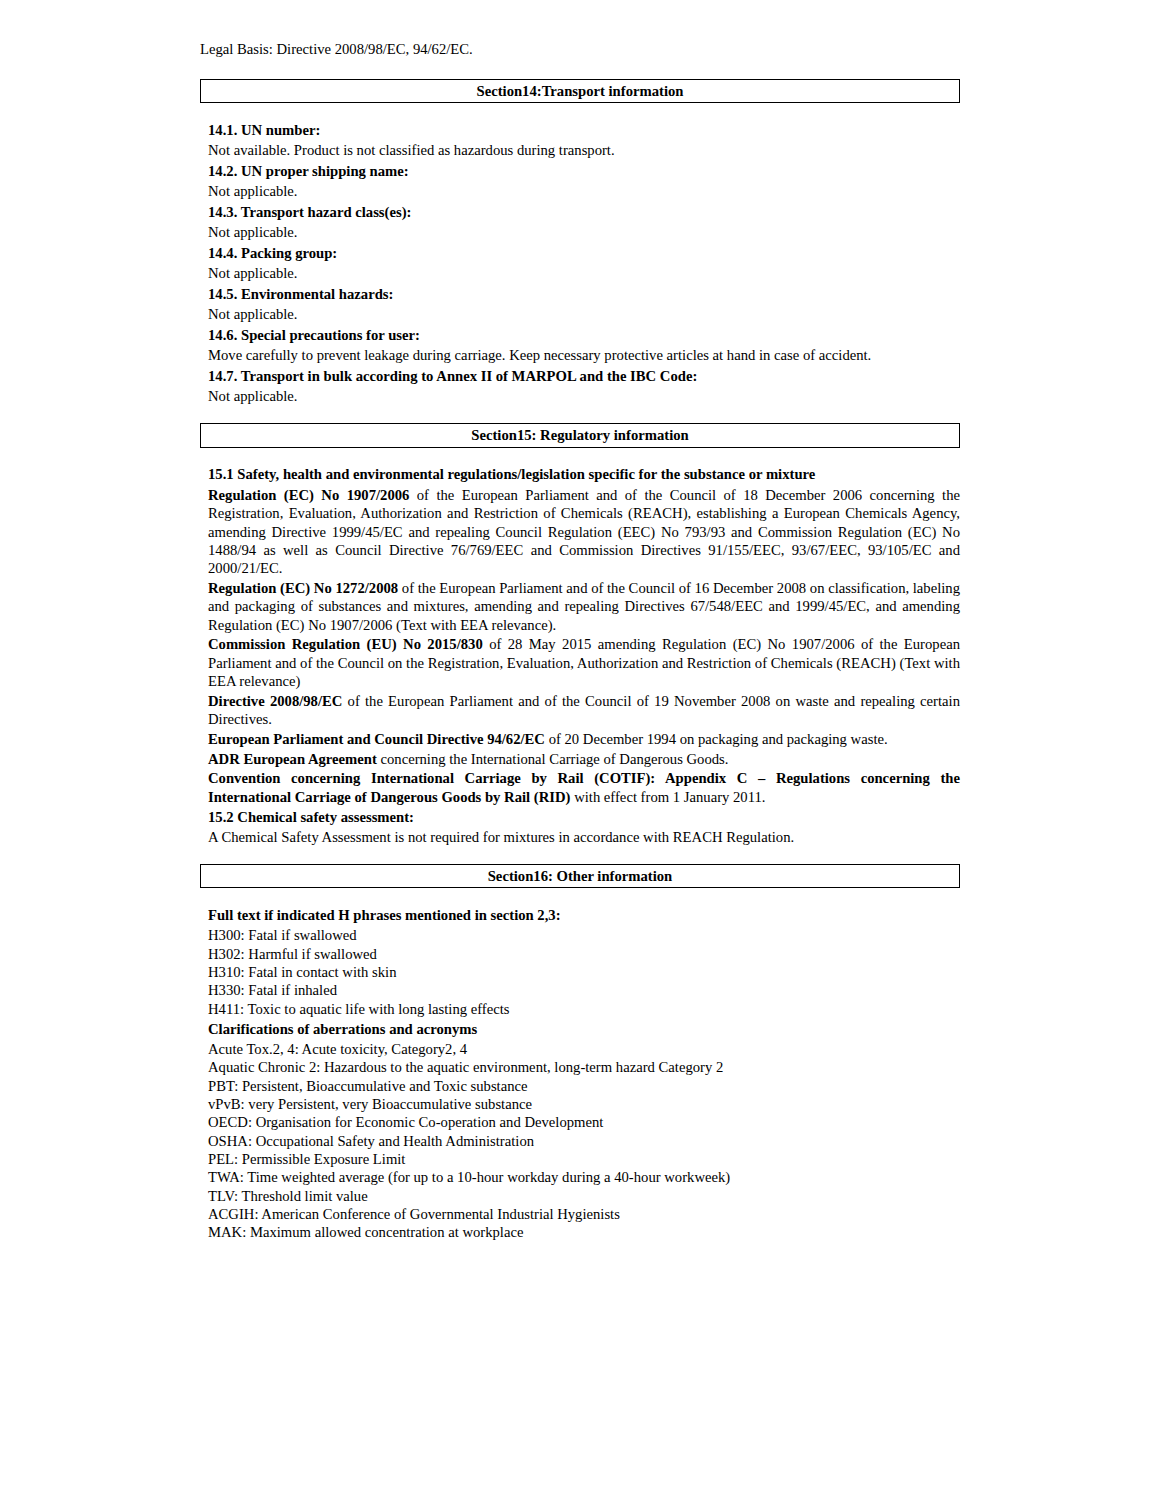Legal Basis: Directive 2008/98/EC, 94/62/EC.
Section14:Transport information
14.1. UN number:
Not available. Product is not classified as hazardous during transport.
14.2. UN proper shipping name:
Not applicable.
14.3. Transport hazard class(es):
Not applicable.
14.4. Packing group:
Not applicable.
14.5. Environmental hazards:
Not applicable.
14.6. Special precautions for user:
Move carefully to prevent leakage during carriage. Keep necessary protective articles at hand in case of accident.
14.7. Transport in bulk according to Annex II of MARPOL and the IBC Code:
Not applicable.
Section15: Regulatory information
15.1 Safety, health and environmental regulations/legislation specific for the substance or mixture
Regulation (EC) No 1907/2006 of the European Parliament and of the Council of 18 December 2006 concerning the Registration, Evaluation, Authorization and Restriction of Chemicals (REACH), establishing a European Chemicals Agency, amending Directive 1999/45/EC and repealing Council Regulation (EEC) No 793/93 and Commission Regulation (EC) No 1488/94 as well as Council Directive 76/769/EEC and Commission Directives 91/155/EEC, 93/67/EEC, 93/105/EC and 2000/21/EC.
Regulation (EC) No 1272/2008 of the European Parliament and of the Council of 16 December 2008 on classification, labeling and packaging of substances and mixtures, amending and repealing Directives 67/548/EEC and 1999/45/EC, and amending Regulation (EC) No 1907/2006 (Text with EEA relevance).
Commission Regulation (EU) No 2015/830 of 28 May 2015 amending Regulation (EC) No 1907/2006 of the European Parliament and of the Council on the Registration, Evaluation, Authorization and Restriction of Chemicals (REACH) (Text with EEA relevance)
Directive 2008/98/EC of the European Parliament and of the Council of 19 November 2008 on waste and repealing certain Directives.
European Parliament and Council Directive 94/62/EC of 20 December 1994 on packaging and packaging waste.
ADR European Agreement concerning the International Carriage of Dangerous Goods.
Convention concerning International Carriage by Rail (COTIF): Appendix C – Regulations concerning the International Carriage of Dangerous Goods by Rail (RID) with effect from 1 January 2011.
15.2 Chemical safety assessment:
A Chemical Safety Assessment is not required for mixtures in accordance with REACH Regulation.
Section16: Other information
Full text if indicated H phrases mentioned in section 2,3:
H300: Fatal if swallowed
H302: Harmful if swallowed
H310: Fatal in contact with skin
H330: Fatal if inhaled
H411: Toxic to aquatic life with long lasting effects
Clarifications of aberrations and acronyms
Acute Tox.2, 4: Acute toxicity, Category2, 4
Aquatic Chronic 2: Hazardous to the aquatic environment, long-term hazard Category 2
PBT: Persistent, Bioaccumulative and Toxic substance
vPvB: very Persistent, very Bioaccumulative substance
OECD: Organisation for Economic Co-operation and Development
OSHA: Occupational Safety and Health Administration
PEL: Permissible Exposure Limit
TWA: Time weighted average (for up to a 10-hour workday during a 40-hour workweek)
TLV: Threshold limit value
ACGIH: American Conference of Governmental Industrial Hygienists
MAK: Maximum allowed concentration at workplace